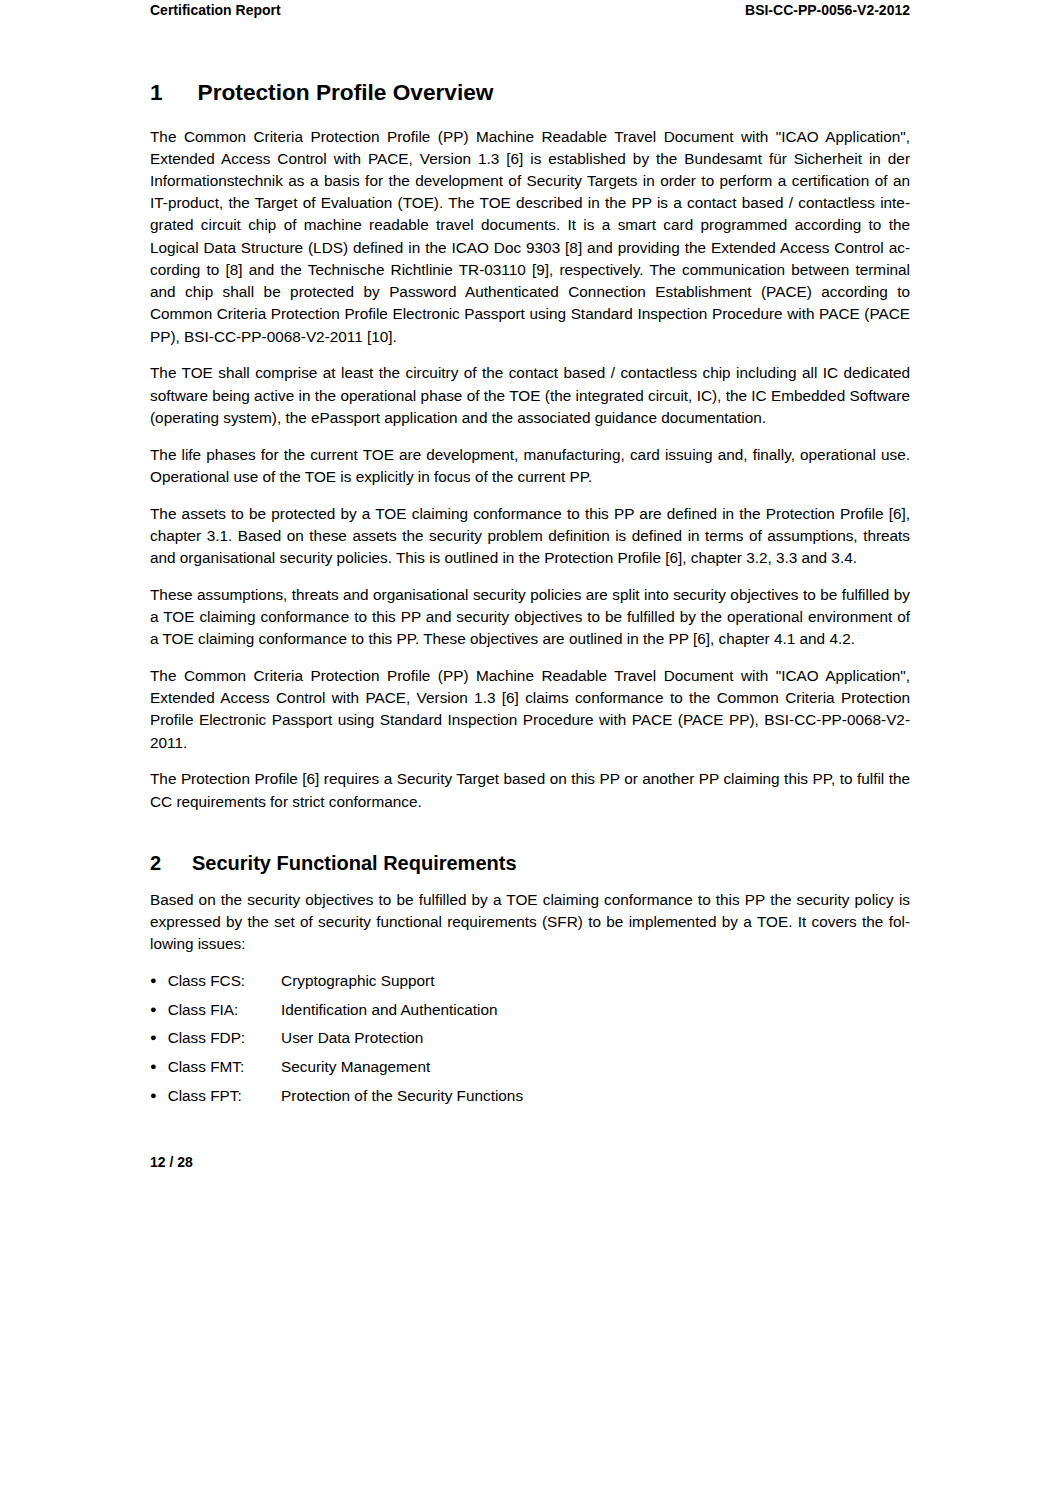Certification Report
BSI-CC-PP-0056-V2-2012
1 Protection Profile Overview
The Common Criteria Protection Profile (PP) Machine Readable Travel Document with "ICAO Application", Extended Access Control with PACE, Version 1.3 [6] is established by the Bundesamt für Sicherheit in der Informationstechnik as a basis for the development of Security Targets in order to perform a certification of an IT-product, the Target of Evaluation (TOE). The TOE described in the PP is a contact based / contactless integrated circuit chip of machine readable travel documents. It is a smart card programmed according to the Logical Data Structure (LDS) defined in the ICAO Doc 9303 [8] and providing the Extended Access Control according to [8] and the Technische Richtlinie TR-03110 [9], respectively. The communication between terminal and chip shall be protected by Password Authenticated Connection Establishment (PACE) according to Common Criteria Protection Profile Electronic Passport using Standard Inspection Procedure with PACE (PACE PP), BSI-CC-PP-0068-V2-2011 [10].
The TOE shall comprise at least the circuitry of the contact based / contactless chip including all IC dedicated software being active in the operational phase of the TOE (the integrated circuit, IC), the IC Embedded Software (operating system), the ePassport application and the associated guidance documentation.
The life phases for the current TOE are development, manufacturing, card issuing and, finally, operational use. Operational use of the TOE is explicitly in focus of the current PP.
The assets to be protected by a TOE claiming conformance to this PP are defined in the Protection Profile [6], chapter 3.1. Based on these assets the security problem definition is defined in terms of assumptions, threats and organisational security policies. This is outlined in the Protection Profile [6], chapter 3.2, 3.3 and 3.4.
These assumptions, threats and organisational security policies are split into security objectives to be fulfilled by a TOE claiming conformance to this PP and security objectives to be fulfilled by the operational environment of a TOE claiming conformance to this PP. These objectives are outlined in the PP [6], chapter 4.1 and 4.2.
The Common Criteria Protection Profile (PP) Machine Readable Travel Document with "ICAO Application", Extended Access Control with PACE, Version 1.3 [6] claims conformance to the Common Criteria Protection Profile Electronic Passport using Standard Inspection Procedure with PACE (PACE PP), BSI-CC-PP-0068-V2-2011.
The Protection Profile [6] requires a Security Target based on this PP or another PP claiming this PP, to fulfil the CC requirements for strict conformance.
2 Security Functional Requirements
Based on the security objectives to be fulfilled by a TOE claiming conformance to this PP the security policy is expressed by the set of security functional requirements (SFR) to be implemented by a TOE. It covers the following issues:
Class FCS: Cryptographic Support
Class FIA: Identification and Authentication
Class FDP: User Data Protection
Class FMT: Security Management
Class FPT: Protection of the Security Functions
12 / 28